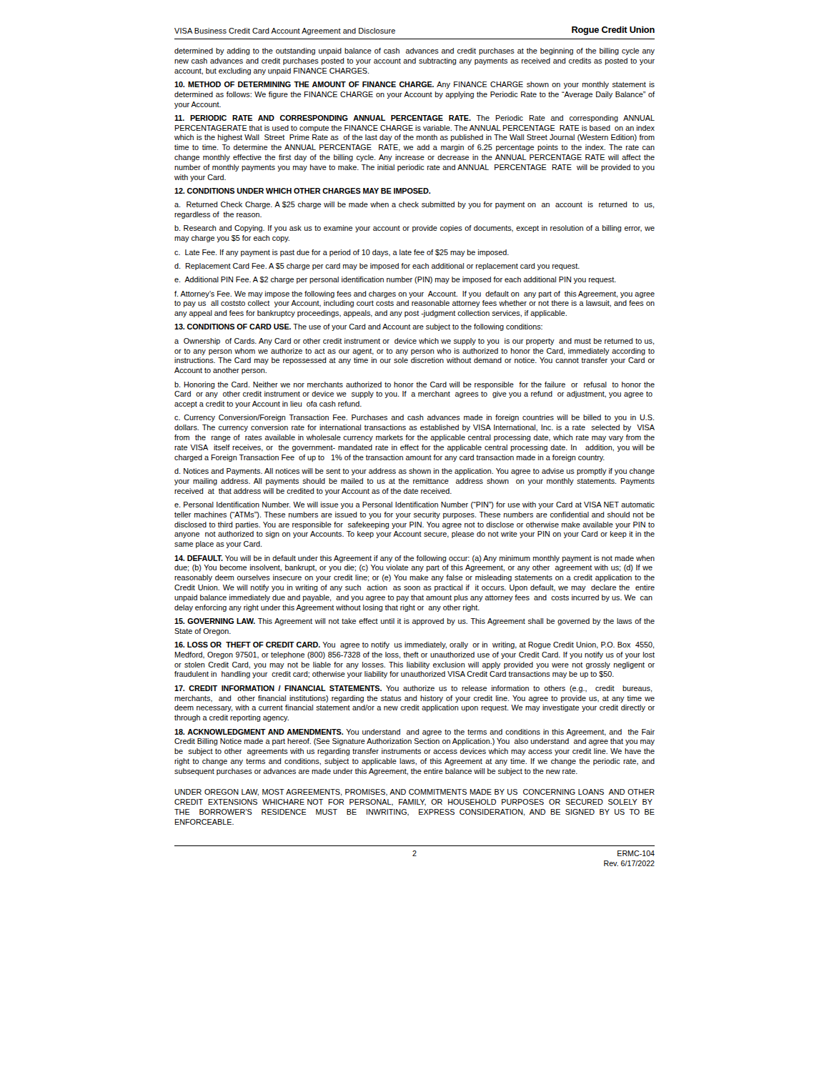VISA Business Credit Card Account Agreement and Disclosure
Rogue Credit Union
determined by adding to the outstanding unpaid balance of cash advances and credit purchases at the beginning of the billing cycle any new cash advances and credit purchases posted to your account and subtracting any payments as received and credits as posted to your account, but excluding any unpaid FINANCE CHARGES.
10. METHOD OF DETERMINING THE AMOUNT OF FINANCE CHARGE. Any FINANCE CHARGE shown on your monthly statement is determined as follows: We figure the FINANCE CHARGE on your Account by applying the Periodic Rate to the “Average Daily Balance” of your Account.
11. PERIODIC RATE AND CORRESPONDING ANNUAL PERCENTAGE RATE. The Periodic Rate and corresponding ANNUAL PERCENTAGERATE that is used to compute the FINANCE CHARGE is variable. The ANNUAL PERCENTAGE RATE is based on an index which is the highest Wall Street Prime Rate as of the last day of the month as published in The Wall Street Journal (Western Edition) from time to time. To determine the ANNUAL PERCENTAGE RATE, we add a margin of 6.25 percentage points to the index. The rate can change monthly effective the first day of the billing cycle. Any increase or decrease in the ANNUAL PERCENTAGE RATE will affect the number of monthly payments you may have to make. The initial periodic rate and ANNUAL PERCENTAGE RATE will be provided to you with your Card.
12. CONDITIONS UNDER WHICH OTHER CHARGES MAY BE IMPOSED.
a. Returned Check Charge. A $25 charge will be made when a check submitted by you for payment on an account is returned to us, regardless of the reason.
b. Research and Copying. If you ask us to examine your account or provide copies of documents, except in resolution of a billing error, we may charge you $5 for each copy.
c. Late Fee. If any payment is past due for a period of 10 days, a late fee of $25 may be imposed.
d. Replacement Card Fee. A $5 charge per card may be imposed for each additional or replacement card you request.
e. Additional PIN Fee. A $2 charge per personal identification number (PIN) may be imposed for each additional PIN you request.
f. Attorney’s Fee. We may impose the following fees and charges on your Account. If you default on any part of this Agreement, you agree to pay us all coststo collect your Account, including court costs and reasonable attorney fees whether or not there is a lawsuit, and fees on any appeal and fees for bankruptcy proceedings, appeals, and any post -judgment collection services, if applicable.
13. CONDITIONS OF CARD USE. The use of your Card and Account are subject to the following conditions:
a Ownership of Cards. Any Card or other credit instrument or device which we supply to you is our property and must be returned to us, or to any person whom we authorize to act as our agent, or to any person who is authorized to honor the Card, immediately according to instructions. The Card may be repossessed at any time in our sole discretion without demand or notice. You cannot transfer your Card or Account to another person.
b. Honoring the Card. Neither we nor merchants authorized to honor the Card will be responsible for the failure or refusal to honor the Card or any other credit instrument or device we supply to you. If a merchant agrees to give you a refund or adjustment, you agree to accept a credit to your Account in lieu ofa cash refund.
c. Currency Conversion/Foreign Transaction Fee. Purchases and cash advances made in foreign countries will be billed to you in U.S. dollars. The currency conversion rate for international transactions as established by VISA International, Inc. is a rate selected by VISA from the range of rates available in wholesale currency markets for the applicable central processing date, which rate may vary from the rate VISA itself receives, or the government- mandated rate in effect for the applicable central processing date. In addition, you will be charged a Foreign Transaction Fee of up to 1% of the transaction amount for any card transaction made in a foreign country.
d. Notices and Payments. All notices will be sent to your address as shown in the application. You agree to advise us promptly if you change your mailing address. All payments should be mailed to us at the remittance address shown on your monthly statements. Payments received at that address will be credited to your Account as of the date received.
e. Personal Identification Number. We will issue you a Personal Identification Number (“PIN”) for use with your Card at VISA NET automatic teller machines (“ATMs”). These numbers are issued to you for your security purposes. These numbers are confidential and should not be disclosed to third parties. You are responsible for safekeeping your PIN. You agree not to disclose or otherwise make available your PIN to anyone not authorized to sign on your Accounts. To keep your Account secure, please do not write your PIN on your Card or keep it in the same place as your Card.
14. DEFAULT. You will be in default under this Agreement if any of the following occur: (a) Any minimum monthly payment is not made when due; (b) You become insolvent, bankrupt, or you die; (c) You violate any part of this Agreement, or any other agreement with us; (d) If we reasonably deem ourselves insecure on your credit line; or (e) You make any false or misleading statements on a credit application to the Credit Union. We will notify you in writing of any such action as soon as practical if it occurs. Upon default, we may declare the entire unpaid balance immediately due and payable, and you agree to pay that amount plus any attorney fees and costs incurred by us. We can delay enforcing any right under this Agreement without losing that right or any other right.
15. GOVERNING LAW. This Agreement will not take effect until it is approved by us. This Agreement shall be governed by the laws of the State of Oregon.
16. LOSS OR THEFT OF CREDIT CARD. You agree to notify us immediately, orally or in writing, at Rogue Credit Union, P.O. Box 4550, Medford, Oregon 97501, or telephone (800) 856-7328 of the loss, theft or unauthorized use of your Credit Card. If you notify us of your lost or stolen Credit Card, you may not be liable for any losses. This liability exclusion will apply provided you were not grossly negligent or fraudulent in handling your credit card; otherwise your liability for unauthorized VISA Credit Card transactions may be up to $50.
17. CREDIT INFORMATION / FINANCIAL STATEMENTS. You authorize us to release information to others (e.g., credit bureaus, merchants, and other financial institutions) regarding the status and history of your credit line. You agree to provide us, at any time we deem necessary, with a current financial statement and/or a new credit application upon request. We may investigate your credit directly or through a credit reporting agency.
18. ACKNOWLEDGMENT AND AMENDMENTS. You understand and agree to the terms and conditions in this Agreement, and the Fair Credit Billing Notice made a part hereof. (See Signature Authorization Section on Application.) You also understand and agree that you may be subject to other agreements with us regarding transfer instruments or access devices which may access your credit line. We have the right to change any terms and conditions, subject to applicable laws, of this Agreement at any time. If we change the periodic rate, and subsequent purchases or advances are made under this Agreement, the entire balance will be subject to the new rate.
UNDER OREGON LAW, MOST AGREEMENTS, PROMISES, AND COMMITMENTS MADE BY US CONCERNING LOANS AND OTHER CREDIT EXTENSIONS WHICHARE NOT FOR PERSONAL, FAMILY, OR HOUSEHOLD PURPOSES OR SECURED SOLELY BY THE BORROWER’S RESIDENCE MUST BE INWRITING, EXPRESS CONSIDERATION, AND BE SIGNED BY US TO BE ENFORCEABLE.
2
ERMC-104
Rev. 6/17/2022